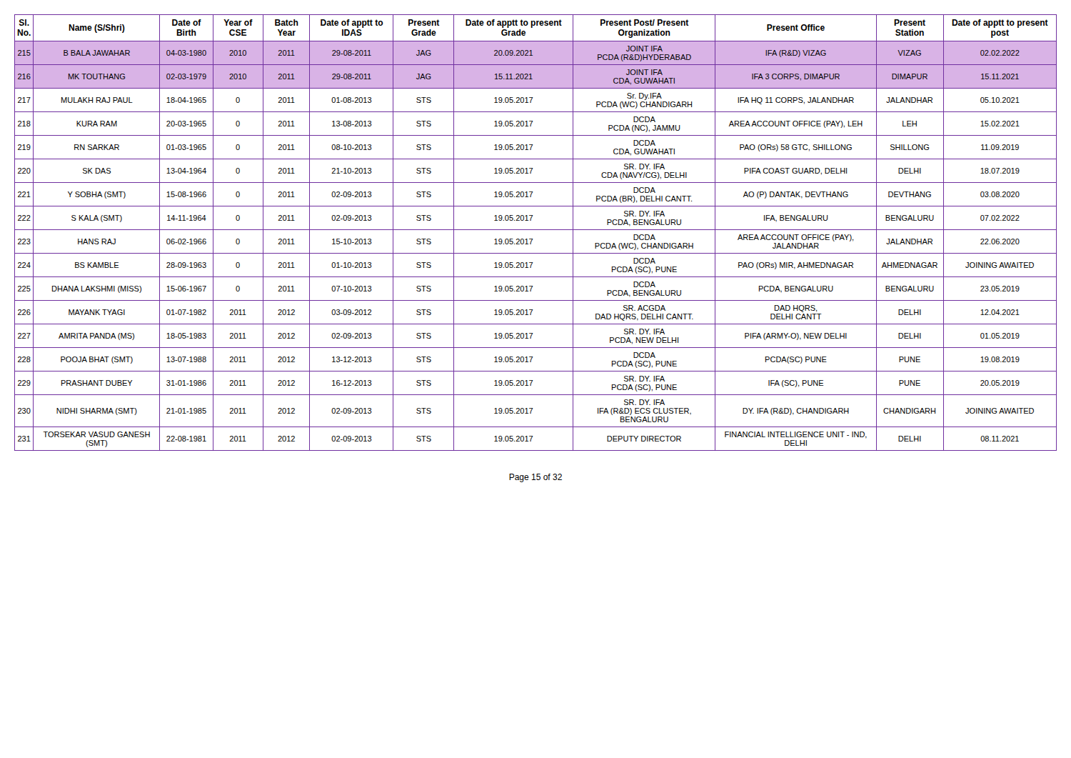| Sl. No. | Name (S/Shri) | Date of Birth | Year of CSE | Batch Year | Date of apptt to IDAS | Present Grade | Date of apptt to present Grade | Present Post/ Present Organization | Present Office | Present Station | Date of apptt to present post |
| --- | --- | --- | --- | --- | --- | --- | --- | --- | --- | --- | --- |
| 215 | B BALA JAWAHAR | 04-03-1980 | 2010 | 2011 | 29-08-2011 | JAG | 20.09.2021 | JOINT IFA PCDA (R&D)HYDERABAD | IFA (R&D) VIZAG | VIZAG | 02.02.2022 |
| 216 | MK TOUTHANG | 02-03-1979 | 2010 | 2011 | 29-08-2011 | JAG | 15.11.2021 | JOINT IFA CDA, GUWAHATI | IFA 3 CORPS, DIMAPUR | DIMAPUR | 15.11.2021 |
| 217 | MULAKH RAJ PAUL | 18-04-1965 | 0 | 2011 | 01-08-2013 | STS | 19.05.2017 | Sr. Dy.IFA PCDA (WC) CHANDIGARH | IFA HQ 11 CORPS, JALANDHAR | JALANDHAR | 05.10.2021 |
| 218 | KURA RAM | 20-03-1965 | 0 | 2011 | 13-08-2013 | STS | 19.05.2017 | DCDA PCDA (NC), JAMMU | AREA ACCOUNT OFFICE (PAY), LEH | LEH | 15.02.2021 |
| 219 | RN SARKAR | 01-03-1965 | 0 | 2011 | 08-10-2013 | STS | 19.05.2017 | DCDA CDA, GUWAHATI | PAO (ORs) 58 GTC, SHILLONG | SHILLONG | 11.09.2019 |
| 220 | SK DAS | 13-04-1964 | 0 | 2011 | 21-10-2013 | STS | 19.05.2017 | SR. DY. IFA CDA (NAVY/CG), DELHI | PIFA COAST GUARD, DELHI | DELHI | 18.07.2019 |
| 221 | Y SOBHA (SMT) | 15-08-1966 | 0 | 2011 | 02-09-2013 | STS | 19.05.2017 | DCDA PCDA (BR), DELHI CANTT. | AO (P) DANTAK, DEVTHANG | DEVTHANG | 03.08.2020 |
| 222 | S KALA (SMT) | 14-11-1964 | 0 | 2011 | 02-09-2013 | STS | 19.05.2017 | SR. DY. IFA PCDA, BENGALURU | IFA, BENGALURU | BENGALURU | 07.02.2022 |
| 223 | HANS RAJ | 06-02-1966 | 0 | 2011 | 15-10-2013 | STS | 19.05.2017 | DCDA PCDA (WC), CHANDIGARH | AREA ACCOUNT OFFICE (PAY), JALANDHAR | JALANDHAR | 22.06.2020 |
| 224 | BS KAMBLE | 28-09-1963 | 0 | 2011 | 01-10-2013 | STS | 19.05.2017 | DCDA PCDA (SC), PUNE | PAO (ORs) MIR, AHMEDNAGAR | AHMEDNAGAR | JOINING AWAITED |
| 225 | DHANA LAKSHMI (MISS) | 15-06-1967 | 0 | 2011 | 07-10-2013 | STS | 19.05.2017 | DCDA PCDA, BENGALURU | PCDA, BENGALURU | BENGALURU | 23.05.2019 |
| 226 | MAYANK TYAGI | 01-07-1982 | 2011 | 2012 | 03-09-2012 | STS | 19.05.2017 | SR. ACGDA DAD HQRS, DELHI CANTT. | DAD HQRS, DELHI CANTT | DELHI | 12.04.2021 |
| 227 | AMRITA PANDA (MS) | 18-05-1983 | 2011 | 2012 | 02-09-2013 | STS | 19.05.2017 | SR. DY. IFA PCDA, NEW DELHI | PIFA (ARMY-O), NEW DELHI | DELHI | 01.05.2019 |
| 228 | POOJA BHAT (SMT) | 13-07-1988 | 2011 | 2012 | 13-12-2013 | STS | 19.05.2017 | DCDA PCDA (SC), PUNE | PCDA(SC) PUNE | PUNE | 19.08.2019 |
| 229 | PRASHANT DUBEY | 31-01-1986 | 2011 | 2012 | 16-12-2013 | STS | 19.05.2017 | SR. DY. IFA PCDA (SC), PUNE | IFA (SC), PUNE | PUNE | 20.05.2019 |
| 230 | NIDHI SHARMA (SMT) | 21-01-1985 | 2011 | 2012 | 02-09-2013 | STS | 19.05.2017 | SR. DY. IFA IFA (R&D) ECS CLUSTER, BENGALURU | DY. IFA (R&D), CHANDIGARH | CHANDIGARH | JOINING AWAITED |
| 231 | TORSEKAR VASUD GANESH (SMT) | 22-08-1981 | 2011 | 2012 | 02-09-2013 | STS | 19.05.2017 | DEPUTY DIRECTOR | FINANCIAL INTELLIGENCE UNIT - IND, DELHI | DELHI | 08.11.2021 |
Page 15 of 32